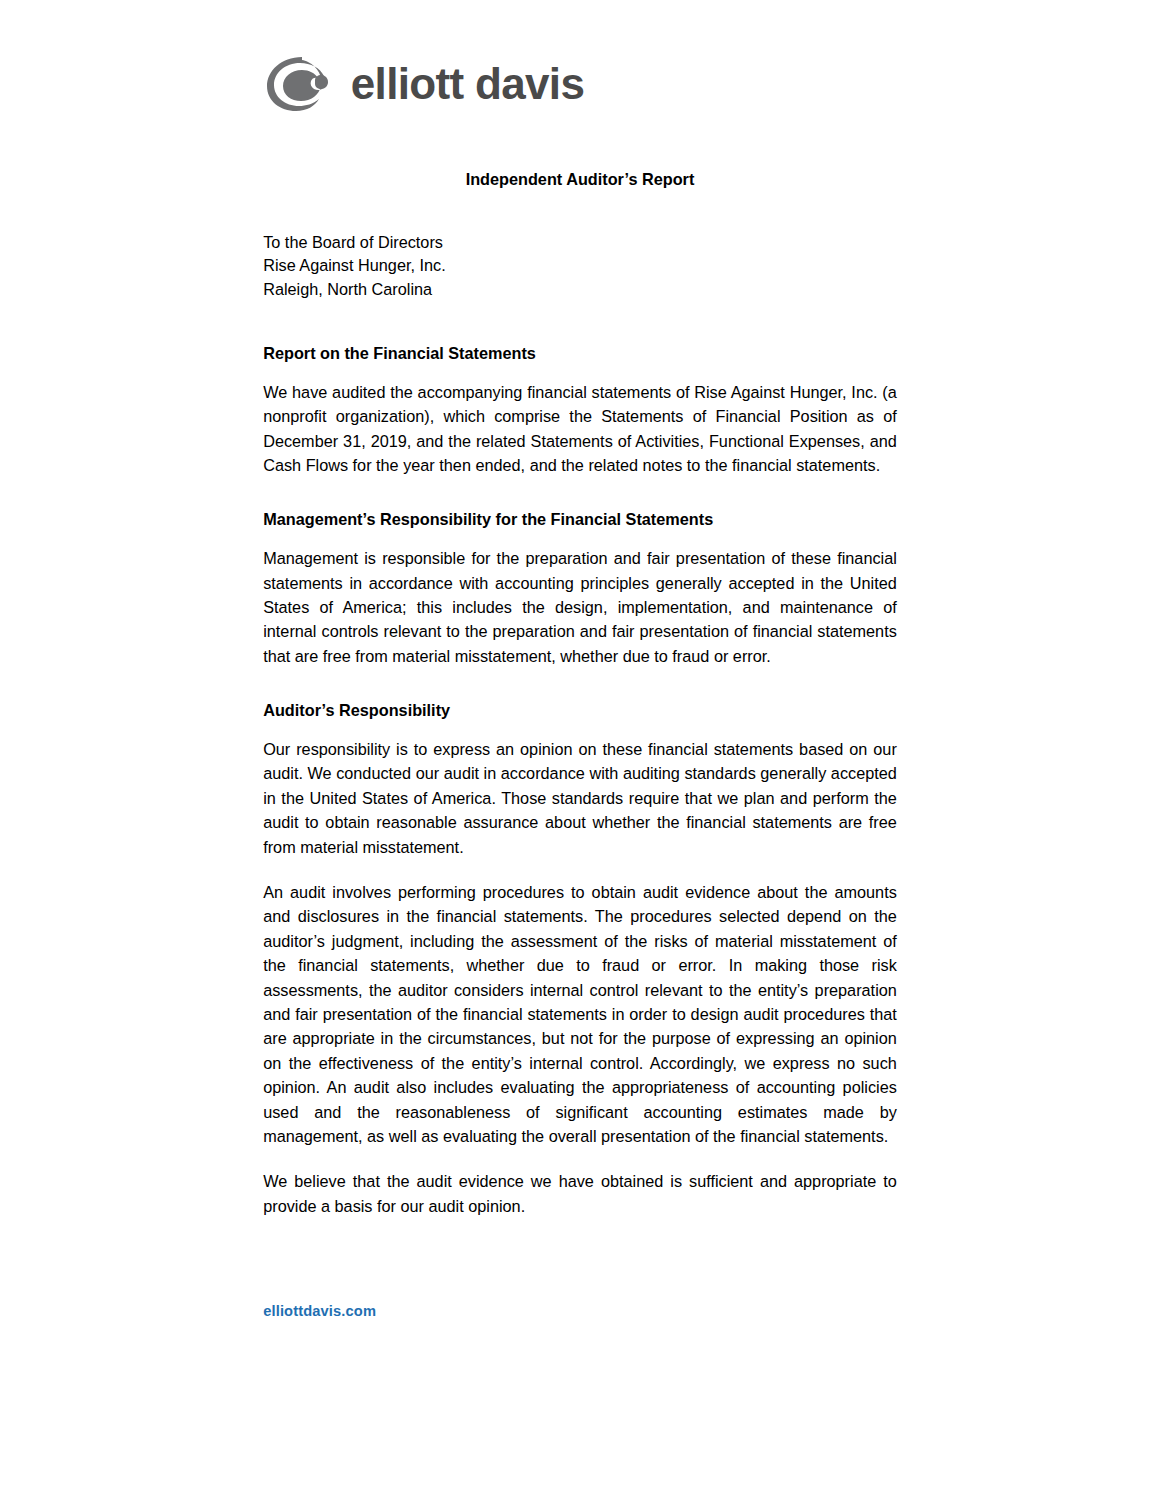elliott davis
Independent Auditor’s Report
To the Board of Directors
Rise Against Hunger, Inc.
Raleigh, North Carolina
Report on the Financial Statements
We have audited the accompanying financial statements of Rise Against Hunger, Inc. (a nonprofit organization), which comprise the Statements of Financial Position as of December 31, 2019, and the related Statements of Activities, Functional Expenses, and Cash Flows for the year then ended, and the related notes to the financial statements.
Management’s Responsibility for the Financial Statements
Management is responsible for the preparation and fair presentation of these financial statements in accordance with accounting principles generally accepted in the United States of America; this includes the design, implementation, and maintenance of internal controls relevant to the preparation and fair presentation of financial statements that are free from material misstatement, whether due to fraud or error.
Auditor’s Responsibility
Our responsibility is to express an opinion on these financial statements based on our audit. We conducted our audit in accordance with auditing standards generally accepted in the United States of America. Those standards require that we plan and perform the audit to obtain reasonable assurance about whether the financial statements are free from material misstatement.
An audit involves performing procedures to obtain audit evidence about the amounts and disclosures in the financial statements. The procedures selected depend on the auditor’s judgment, including the assessment of the risks of material misstatement of the financial statements, whether due to fraud or error. In making those risk assessments, the auditor considers internal control relevant to the entity’s preparation and fair presentation of the financial statements in order to design audit procedures that are appropriate in the circumstances, but not for the purpose of expressing an opinion on the effectiveness of the entity’s internal control. Accordingly, we express no such opinion. An audit also includes evaluating the appropriateness of accounting policies used and the reasonableness of significant accounting estimates made by management, as well as evaluating the overall presentation of the financial statements.
We believe that the audit evidence we have obtained is sufficient and appropriate to provide a basis for our audit opinion.
elliottdavis.com